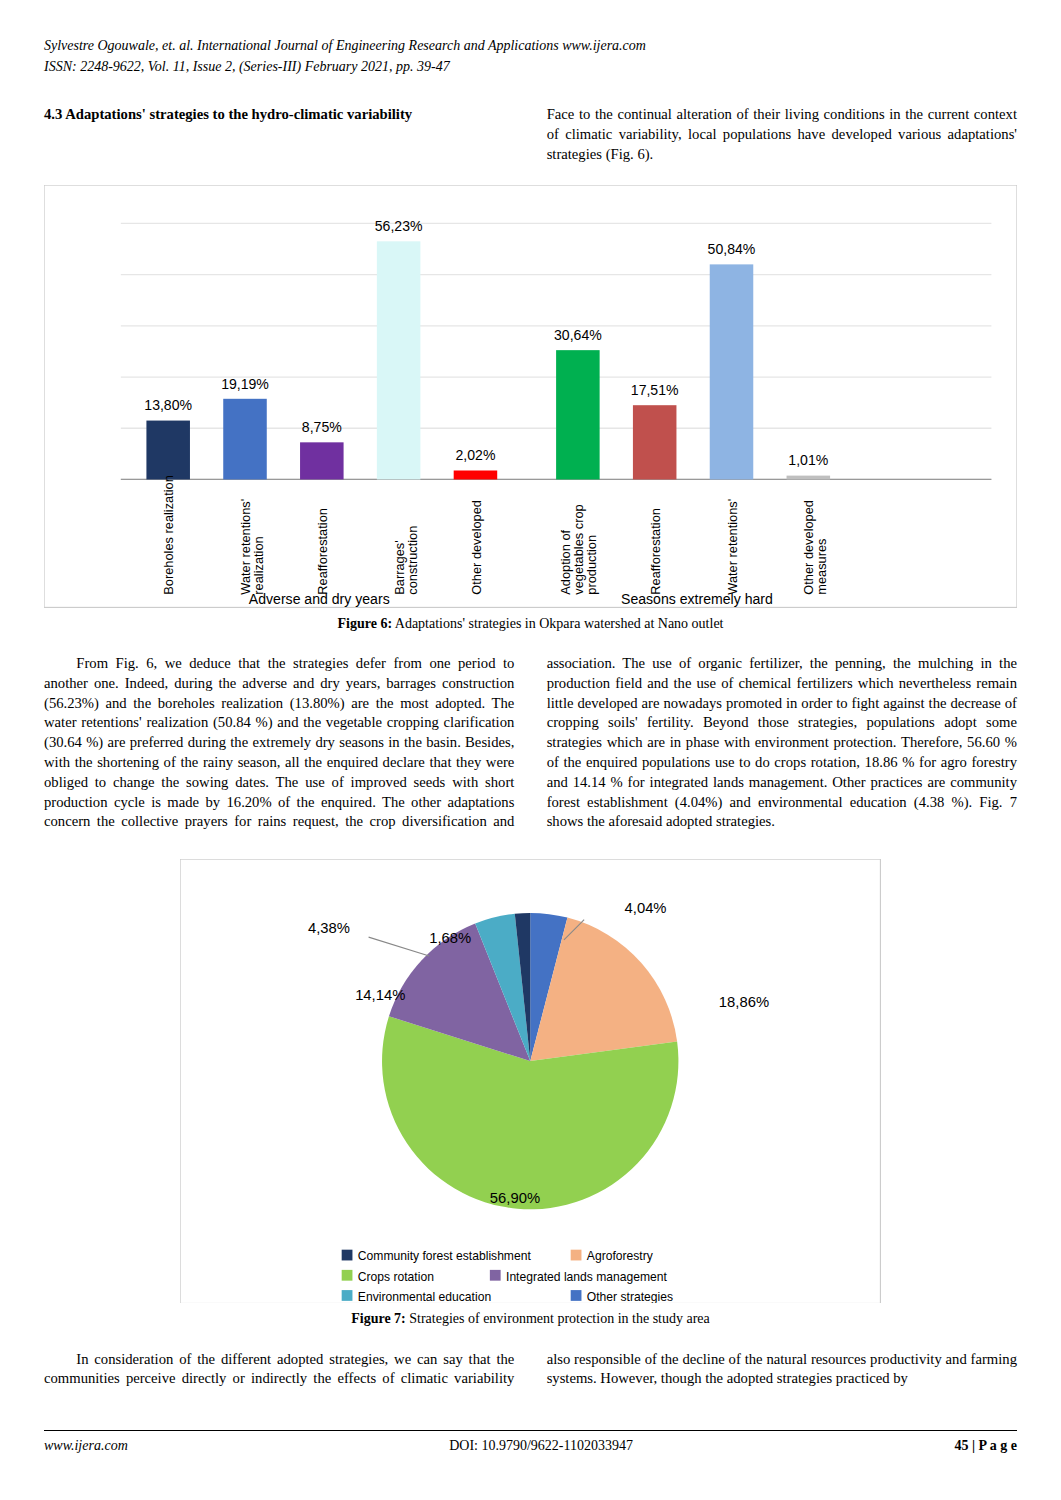Sylvestre Ogouwale, et. al. International Journal of Engineering Research and Applications www.ijera.com
ISSN: 2248-9622, Vol. 11, Issue 2, (Series-III) February 2021, pp. 39-47
4.3 Adaptations' strategies to the hydro-climatic variability
Face to the continual alteration of their living conditions in the current context of climatic variability, local populations have developed various adaptations' strategies (Fig. 6).
13,80% 19,19% 8,75% 56,23% 2,02% 30,64% 17,51% 50,84% 1,01% Boreholes realization Water retentions' realization Reafforestation Barrages' construction Other developed Adoption of vegetables crop production Reafforestation Water retentions' Other developed measures Adverse and dry years Seasons extremely hard
Figure 6: Adaptations' strategies in Okpara watershed at Nano outlet
From Fig. 6, we deduce that the strategies defer from one period to another one. Indeed, during the adverse and dry years, barrages construction (56.23%) and the boreholes realization (13.80%) are the most adopted. The water retentions' realization (50.84 %) and the vegetable cropping clarification (30.64 %) are preferred during the extremely dry seasons in the basin. Besides, with the shortening of the rainy season, all the enquired declare that they were obliged to change the sowing dates. The use of improved seeds with short production cycle is made by 16.20% of the enquired. The other adaptations concern the collective prayers for rains request, the crop diversification and association. The use of organic fertilizer, the penning, the mulching in the production field and the use of chemical fertilizers which nevertheless remain little developed are nowadays promoted in order to fight against the decrease of cropping soils' fertility. Beyond those strategies, populations adopt some strategies which are in phase with environment protection. Therefore, 56.60 % of the enquired populations use to do crops rotation, 18.86 % for agro forestry and 14.14 % for integrated lands management. Other practices are community forest establishment (4.04%) and environmental education (4.38 %). Fig. 7 shows the aforesaid adopted strategies.
4,04% 18,86% 56,90% 14,14% 4,38% 1,68% Community forest establishment Agroforestry Crops rotation Integrated lands management Environmental education Other strategies
Figure 7: Strategies of environment protection in the study area
In consideration of the different adopted strategies, we can say that the communities perceive directly or indirectly the effects of climatic variability also responsible of the decline of the natural resources productivity and farming systems. However, though the adopted strategies practiced by
www.ijera.com
DOI: 10.9790/9622-1102033947
45 | P a g e